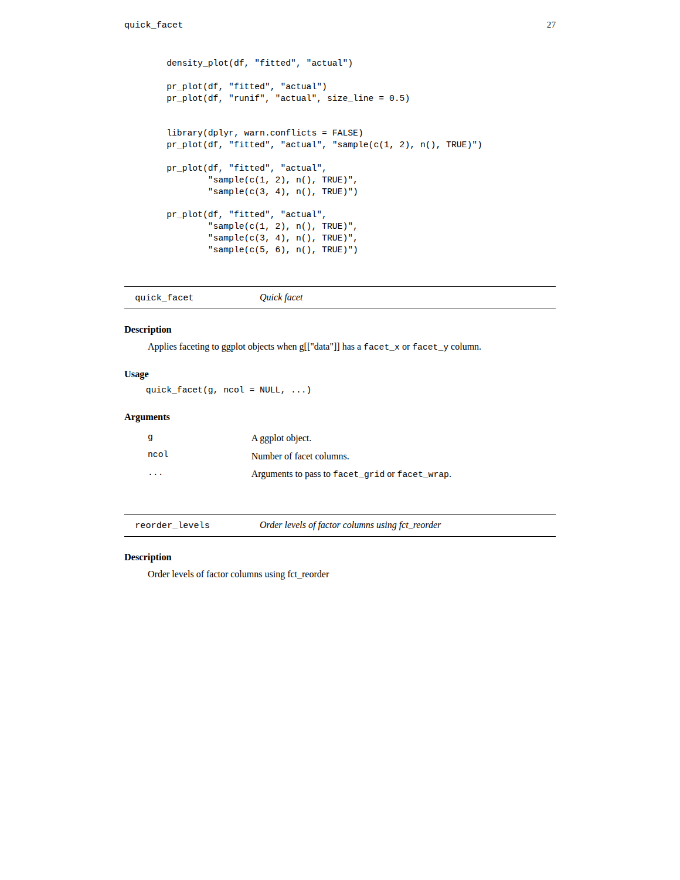quick_facet 27
    density_plot(df, "fitted", "actual")

    pr_plot(df, "fitted", "actual")
    pr_plot(df, "runif", "actual", size_line = 0.5)


    library(dplyr, warn.conflicts = FALSE)
    pr_plot(df, "fitted", "actual", "sample(c(1, 2), n(), TRUE)")

    pr_plot(df, "fitted", "actual",
            "sample(c(1, 2), n(), TRUE)",
            "sample(c(3, 4), n(), TRUE)")

    pr_plot(df, "fitted", "actual",
            "sample(c(1, 2), n(), TRUE)",
            "sample(c(3, 4), n(), TRUE)",
            "sample(c(5, 6), n(), TRUE)")
quick_facet Quick facet
Description
Applies faceting to ggplot objects when g[["data"]] has a facet_x or facet_y column.
Usage
quick_facet(g, ncol = NULL, ...)
Arguments
| g | A ggplot object. |
| ncol | Number of facet columns. |
| ... | Arguments to pass to facet_grid or facet_wrap . |
reorder_levels Order levels of factor columns using fct_reorder
Description
Order levels of factor columns using fct_reorder